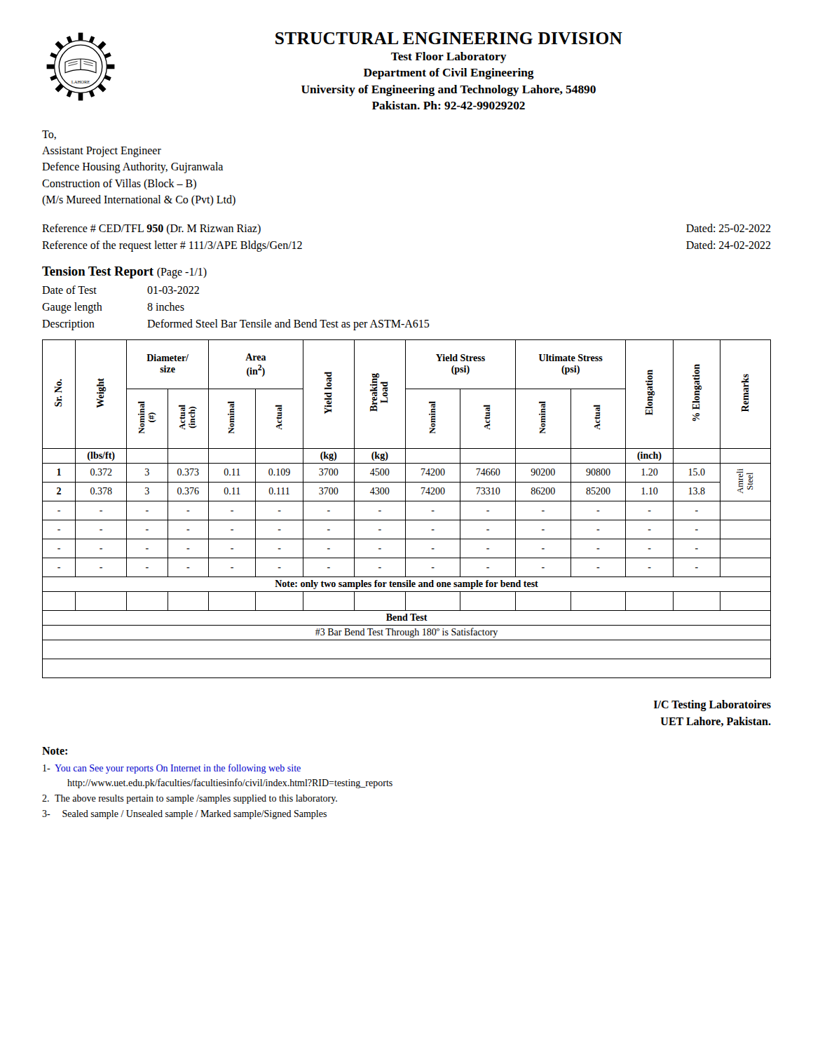LAHORE
STRUCTURAL ENGINEERING DIVISION
Test Floor Laboratory
Department of Civil Engineering
University of Engineering and Technology Lahore, 54890
Pakistan. Ph: 92-42-99029202
To,
Assistant Project Engineer
Defence Housing Authority, Gujranwala
Construction of Villas (Block – B)
(M/s Mureed International & Co (Pvt) Ltd)
Reference # CED/TFL 950 (Dr. M Rizwan Riaz)
Dated: 25-02-2022
Reference of the request letter # 111/3/APE Bldgs/Gen/12
Dated: 24-02-2022
Tension Test Report (Page -1/1)
Date of Test01-03-2022
Gauge length8 inches
Description Deformed Steel Bar Tensile and Bend Test as per ASTM-A615
| Sr. No. | Weight | Diameter/ size | Area (in 2 ) | Yield load | Breaking Load | Yield Stress (psi) | Ultimate Stress (psi) | Elongation | % Elongation | Remarks |
| --- | --- | --- | --- | --- | --- | --- | --- | --- | --- | --- |
| Nominal (#) | Actual (inch) | Nominal | Actual | Nominal | Actual | Nominal | Actual |
| | (lbs/ft) | | | | | (kg) | (kg) | | | | | (inch) | | |
| 1 | 0.372 | 3 | 0.373 | 0.11 | 0.109 | 3700 | 4500 | 74200 | 74660 | 90200 | 90800 | 1.20 | 15.0 | Amreli Steel |
| 2 | 0.378 | 3 | 0.376 | 0.11 | 0.111 | 3700 | 4300 | 74200 | 73310 | 86200 | 85200 | 1.10 | 13.8 |
| - | - | - | - | - | - | - | - | - | - | - | - | - | - | |
| - | - | - | - | - | - | - | - | - | - | - | - | - | - | |
| - | - | - | - | - | - | - | - | - | - | - | - | - | - | |
| - | - | - | - | - | - | - | - | - | - | - | - | - | - | |
| Note: only two samples for tensile and one sample for bend test |
| Bend Test |
| #3 Bar Bend Test Through 180º is Satisfactory |
I/C Testing Laboratoires
UET Lahore, Pakistan.
Note:
1-You can See your reports On Internet in the following web site http://www.uet.edu.pk/faculties/facultiesinfo/civil/index.html?RID=testing_reports
2. The above results pertain to sample /samples supplied to this laboratory.
3- Sealed sample / Unsealed sample / Marked sample/Signed Samples